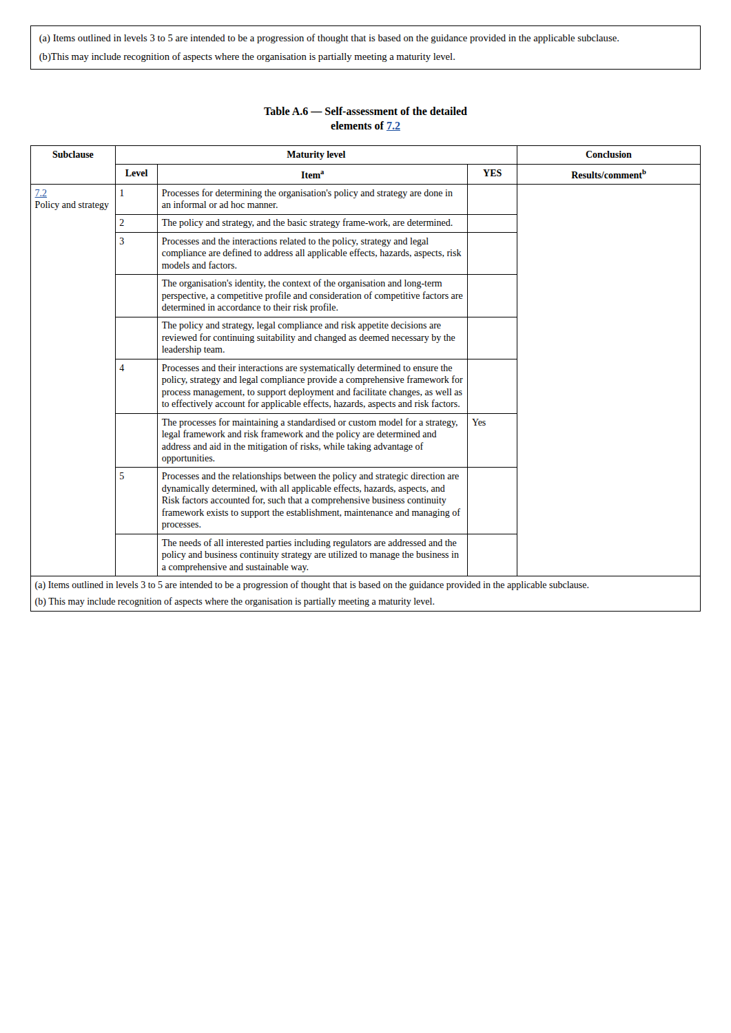(a) Items outlined in levels 3 to 5 are intended to be a progression of thought that is based on the guidance provided in the applicable subclause.
(b)This may include recognition of aspects where the organisation is partially meeting a maturity level.
Table A.6 — Self-assessment of the detailed
elements of 7.2
| Subclause | Maturity level | Conclusion |
| --- | --- | --- |
| Level | Item a | YES | Results/comment b |
| 7.2 Policy and strategy | 1 | Processes for determining the organisation's policy and strategy are done in an informal or ad hoc manner. | | |
| 2 | The policy and strategy, and the basic strategy frame-work, are determined. | |
| 3 | Processes and the interactions related to the policy, strategy and legal compliance are defined to address all applicable effects, hazards, aspects, risk models and factors. | |
| | The organisation's identity, the context of the organisation and long-term perspective, a competitive profile and consideration of competitive factors are determined in accordance to their risk profile. | |
| | The policy and strategy, legal compliance and risk appetite decisions are reviewed for continuing suitability and changed as deemed necessary by the leadership team. | |
| 4 | Processes and their interactions are systematically determined to ensure the policy, strategy and legal compliance provide a comprehensive framework for process management, to support deployment and facilitate changes, as well as to effectively account for applicable effects, hazards, aspects and risk factors. | |
| | The processes for maintaining a standardised or custom model for a strategy, legal framework and risk framework and the policy are determined and address and aid in the mitigation of risks, while taking advantage of opportunities. | Yes |
| 5 | Processes and the relationships between the policy and strategic direction are dynamically determined, with all applicable effects, hazards, aspects, and Risk factors accounted for, such that a comprehensive business continuity framework exists to support the establishment, maintenance and managing of processes. | |
| | The needs of all interested parties including regulators are addressed and the policy and business continuity strategy are utilized to manage the business in a comprehensive and sustainable way. | |
| (a) Items outlined in levels 3 to 5 are intended to be a progression of thought that is based on the guidance provided in the applicable subclause. (b) This may include recognition of aspects where the organisation is partially meeting a maturity level. |